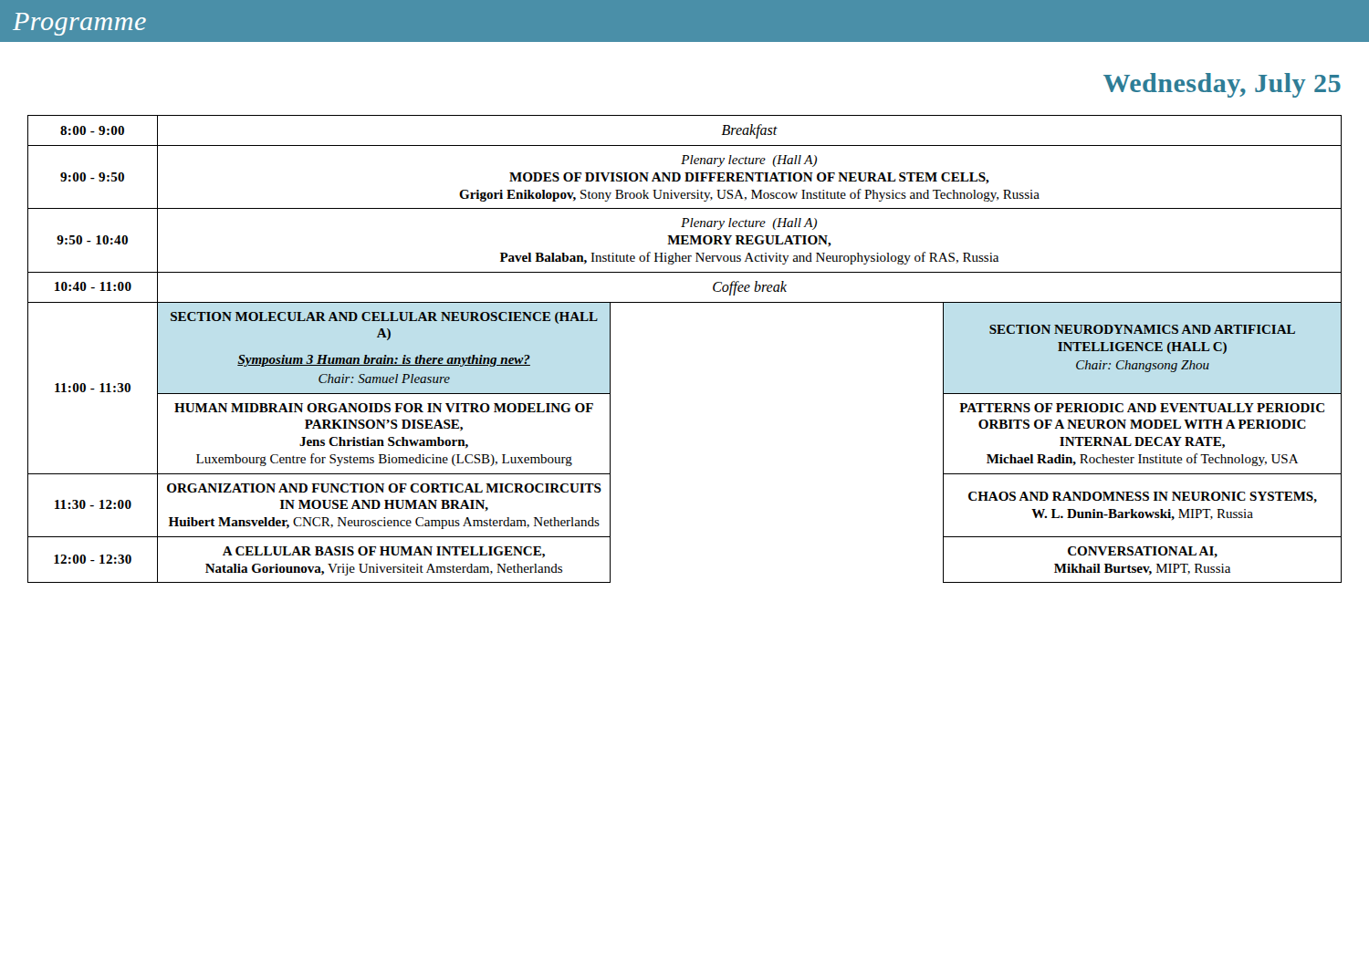Programme
Wednesday, July 25
| 8:00 - 9:00 | Breakfast |
| 9:00 - 9:50 | Plenary lecture (Hall A) Modes of division and differentiation of neural stem cells, Grigori Enikolopov, Stony Brook University, USA, Moscow Institute of Physics and Technology, Russia |
| 9:50 - 10:40 | Plenary lecture (Hall A) Memory regulation, Pavel Balaban, Institute of Higher Nervous Activity and Neurophysiology of RAS, Russia |
| 10:40 - 11:00 | Coffee break |
| 11:00 - 11:30 | Section Molecular and Cellular Neuroscience (Hall A) Symposium 3 Human brain: is there anything new? Chair: Samuel Pleasure | | Section Neurodynamics and Artificial Intelligence (Hall C) Chair: Changsong Zhou |
| Human midbrain organoids for in vitro modeling of Parkinson’s disease, Jens Christian Schwamborn, Luxembourg Centre for Systems Biomedicine (LCSB), Luxembourg | Patterns of periodic and eventually periodic orbits of a neuron model with a periodic internal decay rate, Michael Radin, Rochester Institute of Technology, USA |
| 11:30 - 12:00 | Organization and function of cortical microcircuits in mouse and human brain, Huibert Mansvelder, CNCR, Neuroscience Campus Amsterdam, Netherlands | Chaos and randomness in neuronic systems, W. L. Dunin-Barkowski, MIPT, Russia |
| 12:00 - 12:30 | A cellular basis of human intelligence, Natalia Goriounova, Vrije Universiteit Amsterdam, Netherlands | Conversational AI, Mikhail Burtsev, MIPT, Russia |